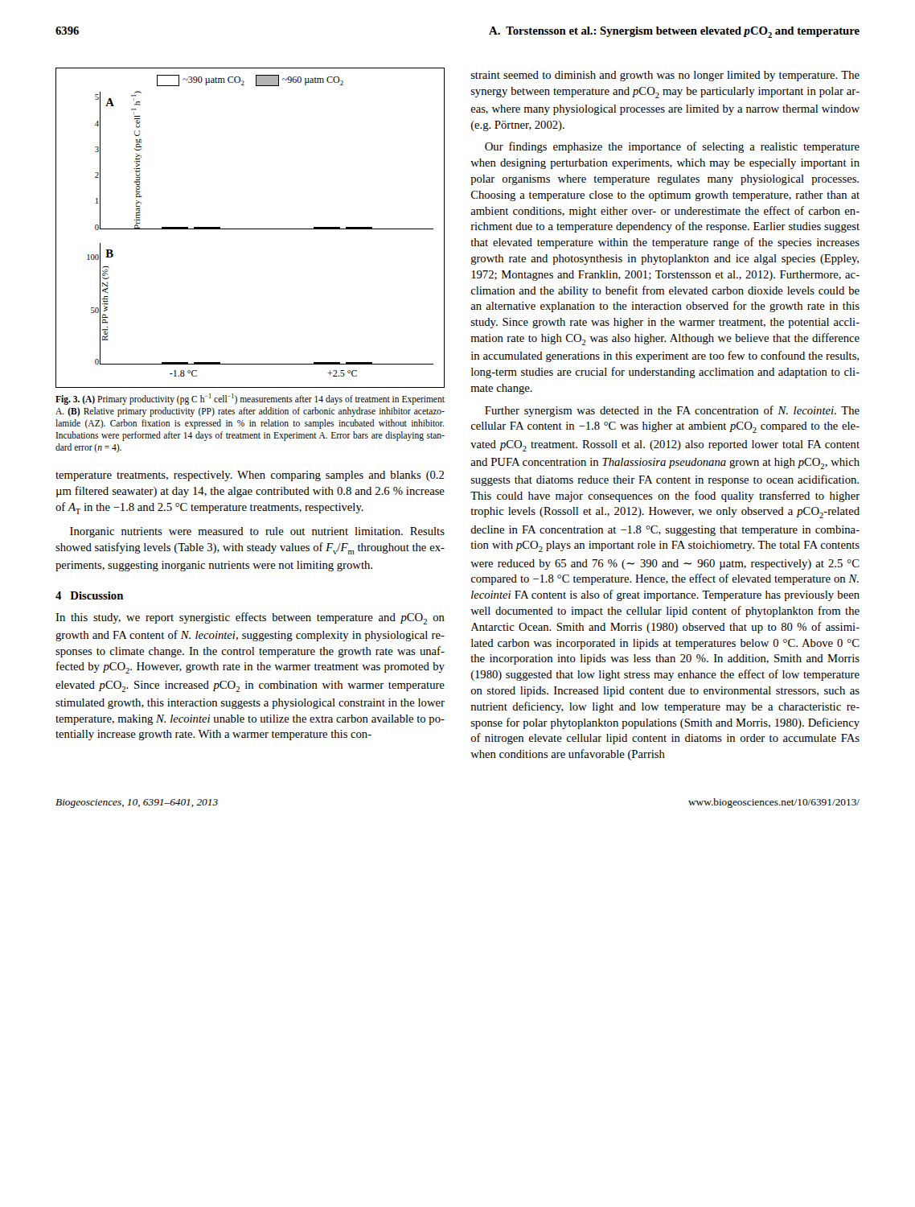6396
A. Torstensson et al.: Synergism between elevated p CO2 and temperature
~390 µatm CO2 ~960 µatm CO2
A Primary productivity (pg C cell−1 h−1)
5 4 3 2 1 0
B Rel. PP with AZ (%)
100 50 0
-1.8 °C +2.5 °C
Fig. 3. (A) Primary productivity (pg C h−1 cell−1) measurements after 14 days of treatment in Experiment A. (B) Relative primary productivity (PP) rates after addition of carbonic anhydrase inhibitor acetazolamide (AZ). Carbon fixation is expressed in % in relation to samples incubated without inhibitor. Incubations were performed after 14 days of treatment in Experiment A. Error bars are displaying standard error (n = 4).
temperature treatments, respectively. When comparing samples and blanks (0.2 µm filtered seawater) at day 14, the algae contributed with 0.8 and 2.6 % increase of AT in the −1.8 and 2.5 °C temperature treatments, respectively.
Inorganic nutrients were measured to rule out nutrient limitation. Results showed satisfying levels (Table 3), with steady values of Fv/Fm throughout the experiments, suggesting inorganic nutrients were not limiting growth.
4 Discussion
In this study, we report synergistic effects between temperature and p CO2 on growth and FA content of N. lecointei, suggesting complexity in physiological responses to climate change. In the control temperature the growth rate was unaffected by p CO2. However, growth rate in the warmer treatment was promoted by elevated p CO2. Since increased p CO2 in combination with warmer temperature stimulated growth, this interaction suggests a physiological constraint in the lower temperature, making N. lecointei unable to utilize the extra carbon available to potentially increase growth rate. With a warmer temperature this con-
straint seemed to diminish and growth was no longer limited by temperature. The synergy between temperature and p CO2 may be particularly important in polar areas, where many physiological processes are limited by a narrow thermal window (e.g. Pörtner, 2002).
Our findings emphasize the importance of selecting a realistic temperature when designing perturbation experiments, which may be especially important in polar organisms where temperature regulates many physiological processes. Choosing a temperature close to the optimum growth temperature, rather than at ambient conditions, might either over- or underestimate the effect of carbon enrichment due to a temperature dependency of the response. Earlier studies suggest that elevated temperature within the temperature range of the species increases growth rate and photosynthesis in phytoplankton and ice algal species (Eppley, 1972; Montagnes and Franklin, 2001; Torstensson et al., 2012). Furthermore, acclimation and the ability to benefit from elevated carbon dioxide levels could be an alternative explanation to the interaction observed for the growth rate in this study. Since growth rate was higher in the warmer treatment, the potential acclimation rate to high CO2 was also higher. Although we believe that the difference in accumulated generations in this experiment are too few to confound the results, long-term studies are crucial for understanding acclimation and adaptation to climate change.
Further synergism was detected in the FA concentration of N. lecointei. The cellular FA content in −1.8 °C was higher at ambient p CO2 compared to the elevated p CO2 treatment. Rossoll et al. (2012) also reported lower total FA content and PUFA concentration in Thalassiosira pseudonana grown at high p CO2, which suggests that diatoms reduce their FA content in response to ocean acidification. This could have major consequences on the food quality transferred to higher trophic levels (Rossoll et al., 2012). However, we only observed a p CO2-related decline in FA concentration at −1.8 °C, suggesting that temperature in combination with p CO2 plays an important role in FA stoichiometry. The total FA contents were reduced by 65 and 76 % (∼ 390 and ∼ 960 µatm, respectively) at 2.5 °C compared to −1.8 °C temperature. Hence, the effect of elevated temperature on N. lecointei FA content is also of great importance. Temperature has previously been well documented to impact the cellular lipid content of phytoplankton from the Antarctic Ocean. Smith and Morris (1980) observed that up to 80 % of assimilated carbon was incorporated in lipids at temperatures below 0 °C. Above 0 °C the incorporation into lipids was less than 20 %. In addition, Smith and Morris (1980) suggested that low light stress may enhance the effect of low temperature on stored lipids. Increased lipid content due to environmental stressors, such as nutrient deficiency, low light and low temperature may be a characteristic response for polar phytoplankton populations (Smith and Morris, 1980). Deficiency of nitrogen elevate cellular lipid content in diatoms in order to accumulate FAs when conditions are unfavorable (Parrish
Biogeosciences, 10, 6391–6401, 2013
www.biogeosciences.net/10/6391/2013/